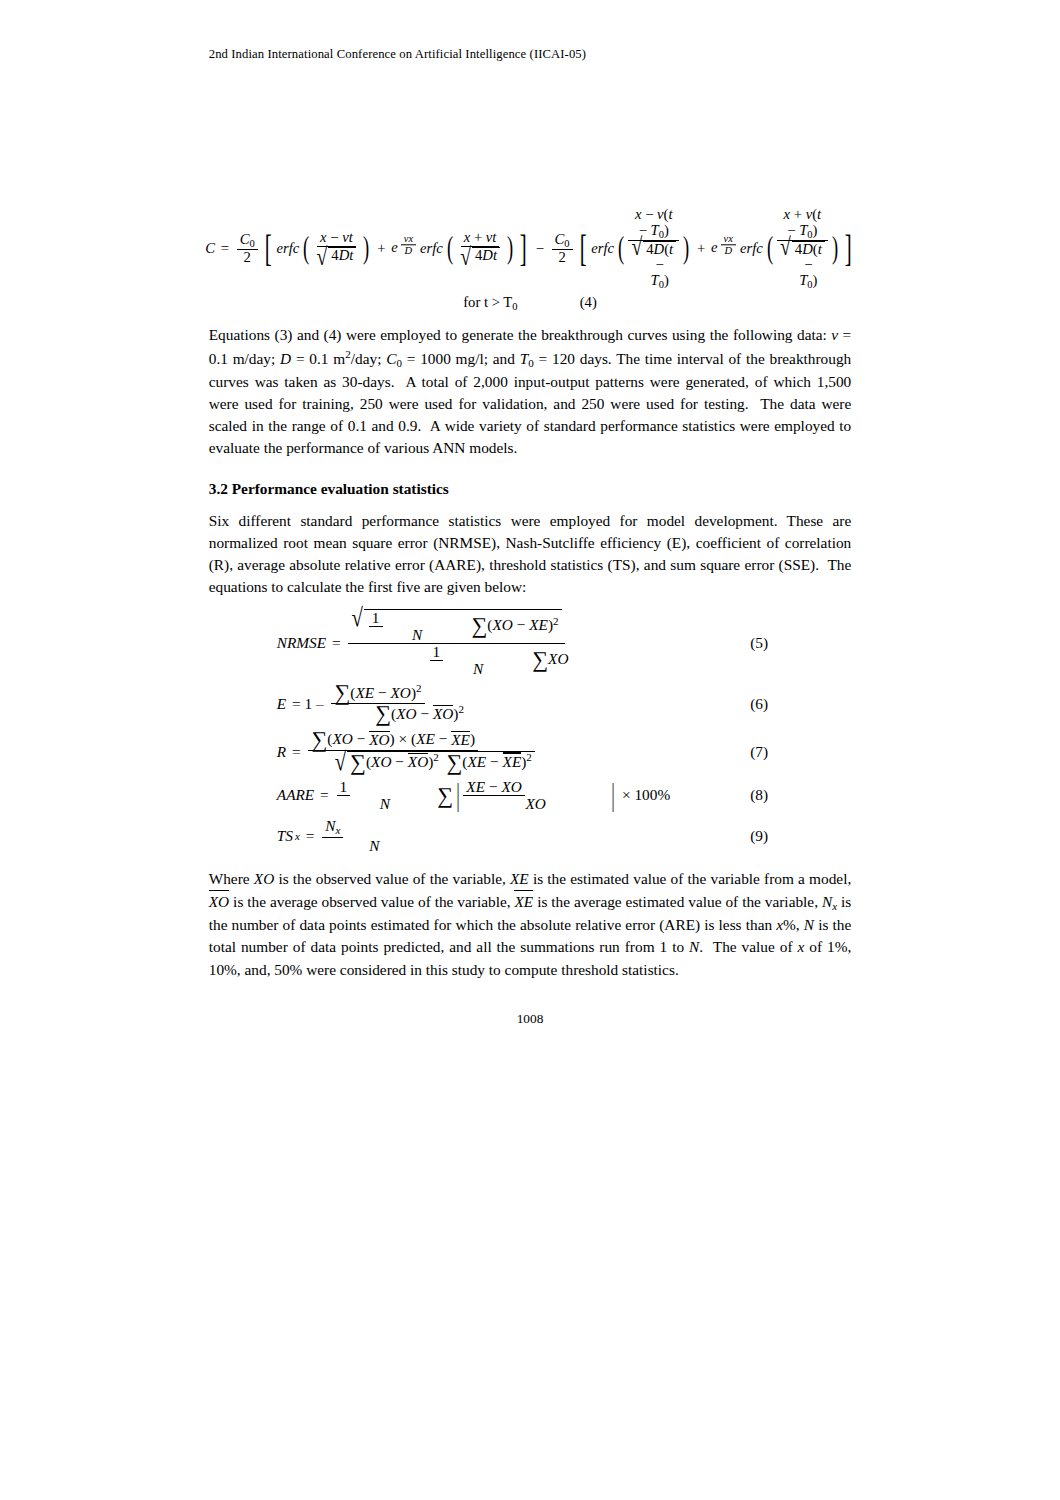2nd Indian International Conference on Artificial Intelligence (IICAI-05)
C = C 02 [ erfc ( x − vt√4Dt ) + evx D erfc ( x + vt√4Dt ) ] − C 02 [ erfc ( x − v(t − T 0)√4D(t − T 0) ) + evx D erfc ( x + v(t − T 0)√4D(t − T 0) ) ]
for t > T0(4)
Equations (3) and (4) were employed to generate the breakthrough curves using the following data: v = 0.1 m/day; D = 0.1 m2/day; C 0 = 1000 mg/l; and T 0 = 120 days. The time interval of the breakthrough curves was taken as 30-days. A total of 2,000 input-output patterns were generated, of which 1,500 were used for training, 250 were used for validation, and 250 were used for testing. The data were scaled in the range of 0.1 and 0.9. A wide variety of standard performance statistics were employed to evaluate the performance of various ANN models.
3.2 Performance evaluation statistics
Six different standard performance statistics were employed for model development. These are normalized root mean square error (NRMSE), Nash-Sutcliffe efficiency (E), coefficient of correlation (R), average absolute relative error (AARE), threshold statistics (TS), and sum square error (SSE). The equations to calculate the first five are given below:
NRMSE = √ 1 N ∑(XO − XE)2 1 N ∑XO (5)
E = 1 – ∑(XE − XO)2 ∑(XO − XO)2 (6)
R = ∑(XO − XO) × (XE − XE) √ ∑(XO − XO)2 ∑(XE − XE)2 (7)
AARE = 1 N ∑ | XE − XO XO | × 100% (8)
TS x = Nx N (9)
Where XO is the observed value of the variable, XE is the estimated value of the variable from a model, XO is the average observed value of the variable, XE is the average estimated value of the variable, Nx is the number of data points estimated for which the absolute relative error (ARE) is less than x%, N is the total number of data points predicted, and all the summations run from 1 to N. The value of x of 1%, 10%, and, 50% were considered in this study to compute threshold statistics.
1008